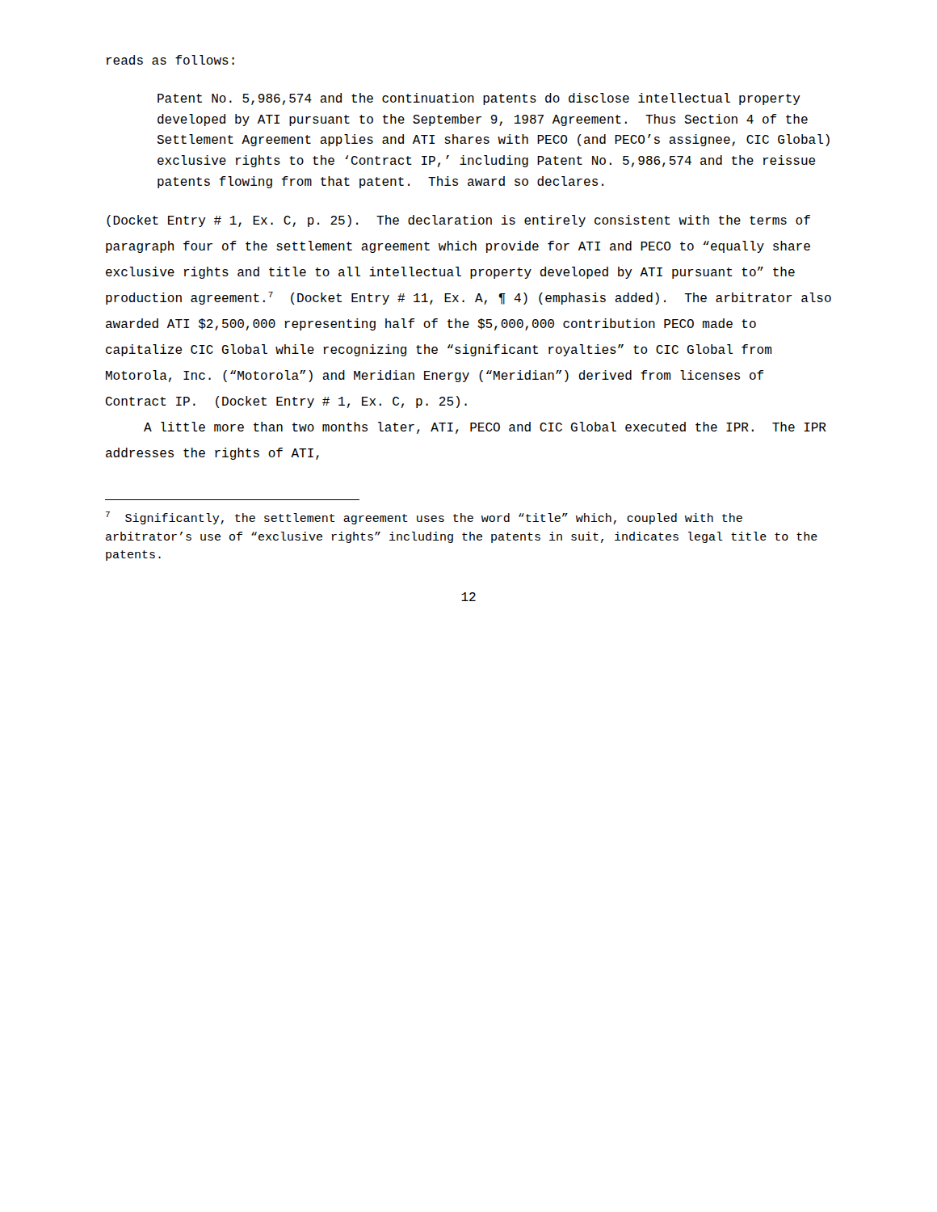reads as follows:
Patent No. 5,986,574 and the continuation patents do disclose intellectual property developed by ATI pursuant to the September 9, 1987 Agreement. Thus Section 4 of the Settlement Agreement applies and ATI shares with PECO (and PECO’s assignee, CIC Global) exclusive rights to the ‘Contract IP,’ including Patent No. 5,986,574 and the reissue patents flowing from that patent. This award so declares.
(Docket Entry # 1, Ex. C, p. 25). The declaration is entirely consistent with the terms of paragraph four of the settlement agreement which provide for ATI and PECO to “equally share exclusive rights and title to all intellectual property developed by ATI pursuant to” the production agreement.7 (Docket Entry # 11, Ex. A, ¶ 4) (emphasis added). The arbitrator also awarded ATI $2,500,000 representing half of the $5,000,000 contribution PECO made to capitalize CIC Global while recognizing the “significant royalties” to CIC Global from Motorola, Inc. (“Motorola”) and Meridian Energy (“Meridian”) derived from licenses of Contract IP. (Docket Entry # 1, Ex. C, p. 25).
A little more than two months later, ATI, PECO and CIC Global executed the IPR. The IPR addresses the rights of ATI,
7 Significantly, the settlement agreement uses the word “title” which, coupled with the arbitrator’s use of “exclusive rights” including the patents in suit, indicates legal title to the patents.
12